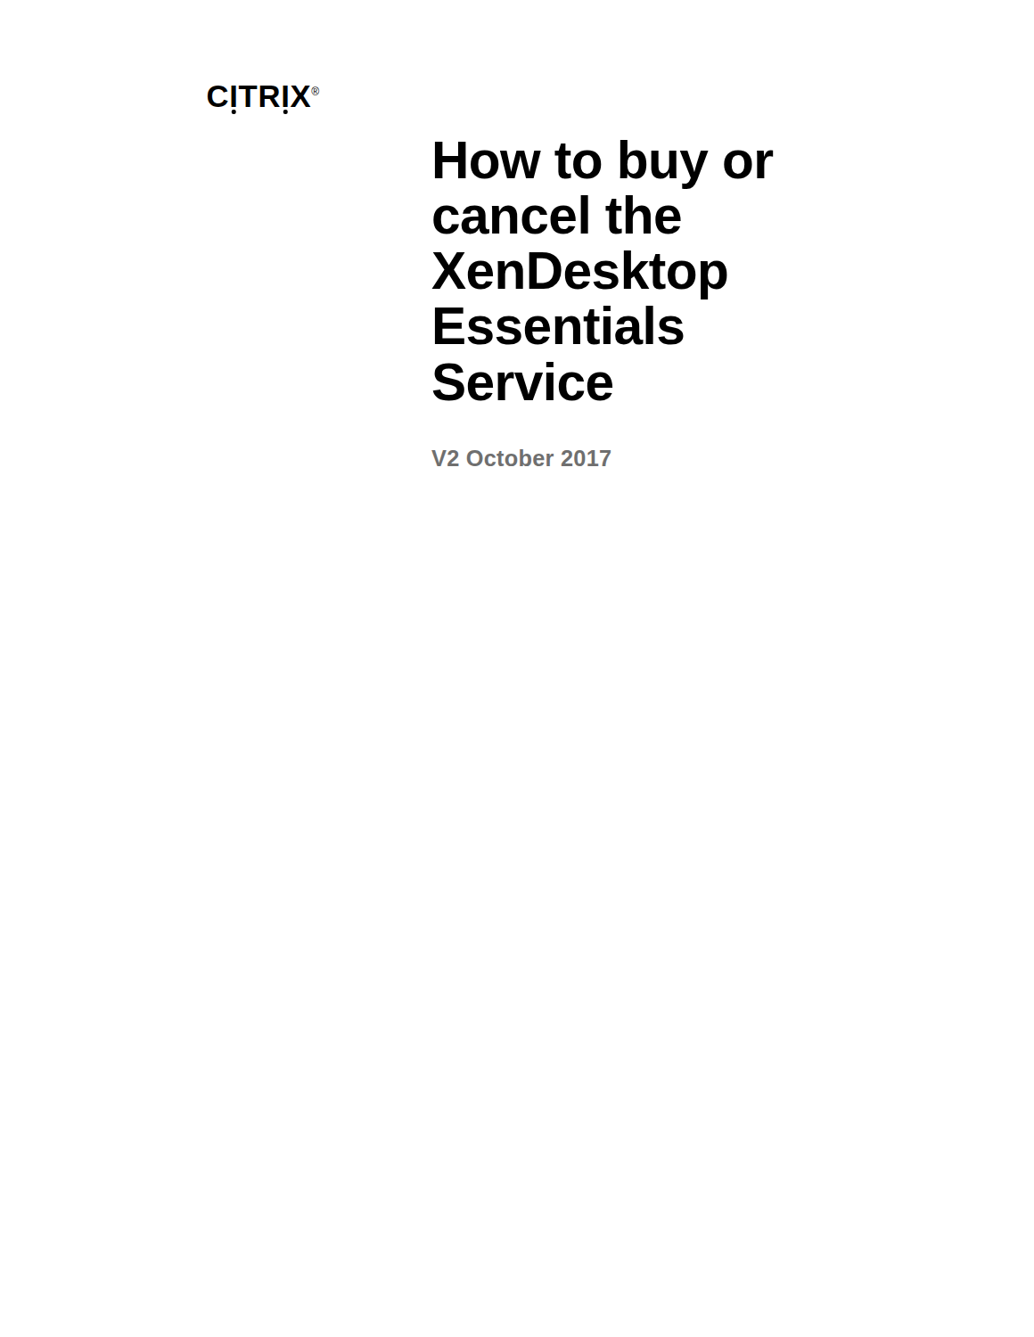CITRIX®
How to buy or cancel the XenDesktop Essentials Service
V2 October 2017